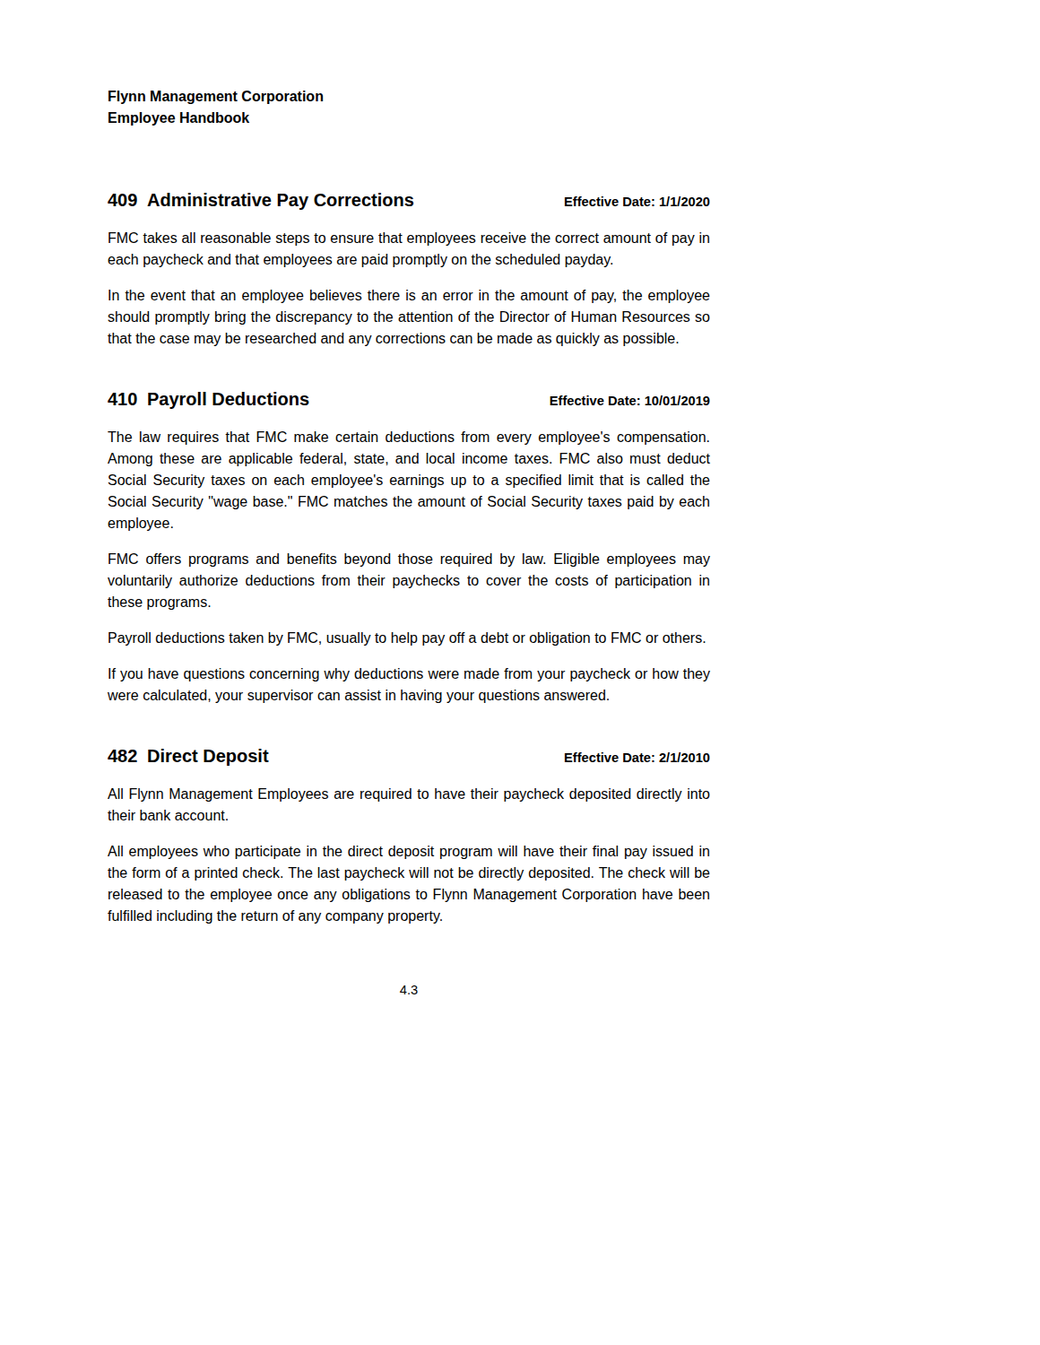Flynn Management Corporation
Employee Handbook
409 Administrative Pay Corrections Effective Date: 1/1/2020
FMC takes all reasonable steps to ensure that employees receive the correct amount of pay in each paycheck and that employees are paid promptly on the scheduled payday.
In the event that an employee believes there is an error in the amount of pay, the employee should promptly bring the discrepancy to the attention of the Director of Human Resources so that the case may be researched and any corrections can be made as quickly as possible.
410 Payroll Deductions Effective Date: 10/01/2019
The law requires that FMC make certain deductions from every employee's compensation. Among these are applicable federal, state, and local income taxes. FMC also must deduct Social Security taxes on each employee's earnings up to a specified limit that is called the Social Security "wage base." FMC matches the amount of Social Security taxes paid by each employee.
FMC offers programs and benefits beyond those required by law. Eligible employees may voluntarily authorize deductions from their paychecks to cover the costs of participation in these programs.
Payroll deductions taken by FMC, usually to help pay off a debt or obligation to FMC or others.
If you have questions concerning why deductions were made from your paycheck or how they were calculated, your supervisor can assist in having your questions answered.
482 Direct Deposit Effective Date: 2/1/2010
All Flynn Management Employees are required to have their paycheck deposited directly into their bank account.
All employees who participate in the direct deposit program will have their final pay issued in the form of a printed check. The last paycheck will not be directly deposited. The check will be released to the employee once any obligations to Flynn Management Corporation have been fulfilled including the return of any company property.
4.3